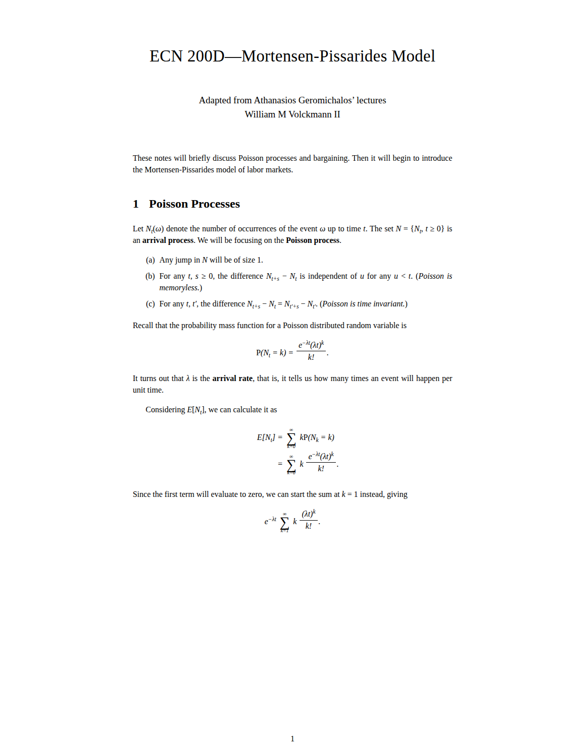ECN 200D—Mortensen-Pissarides Model
Adapted from Athanasios Geromichalos’ lectures
William M Volckmann II
These notes will briefly discuss Poisson processes and bargaining. Then it will begin to introduce the Mortensen-Pissarides model of labor markets.
1 Poisson Processes
Let Nt(ω) denote the number of occurrences of the event ω up to time t. The set N = {Nt, t ≥ 0} is an arrival process. We will be focusing on the Poisson process.
(a) Any jump in N will be of size 1.
(b) For any t, s ≥ 0, the difference Nt+s − Nt is independent of u for any u < t. (Poisson is memoryless.)
(c) For any t, t′, the difference Nt+s − Nt = Nt′+s − Nt′. (Poisson is time invariant.)
Recall that the probability mass function for a Poisson distributed random variable is
P(Nt = k) = e−λt(λt)k k! .
It turns out that λ is the arrival rate, that is, it tells us how many times an event will happen per unit time.
Considering E[Nt], we can calculate it as
E[Nt] = ∞ ∑ k=0 kP(Nk = k) = ∞ ∑ k=0 k e−λt(λt)k k! .
Since the first term will evaluate to zero, we can start the sum at k = 1 instead, giving
e−λt ∞ ∑ k=1 k (λt)k k! .
1